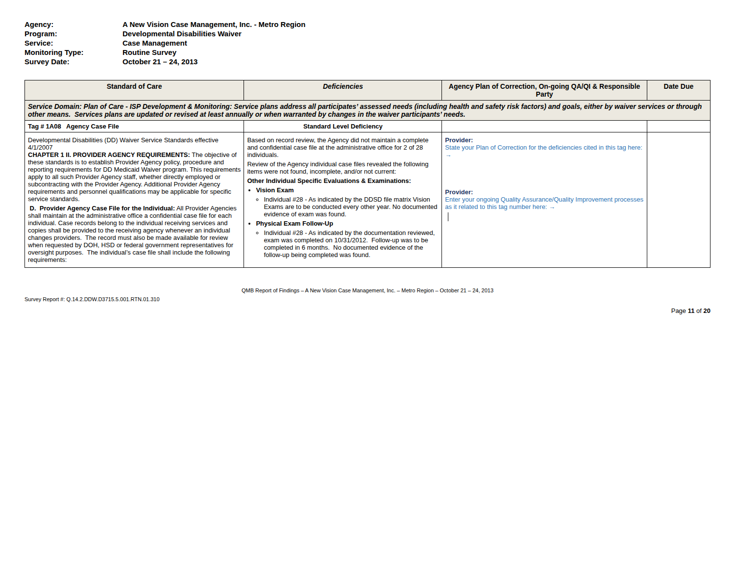| Agency: | A New Vision Case Management, Inc. - Metro Region |
| Program: | Developmental Disabilities Waiver |
| Service: | Case Management |
| Monitoring Type: | Routine Survey |
| Survey Date: | October 21 – 24, 2013 |
| Standard of Care | Deficiencies | Agency Plan of Correction, On-going QA/QI & Responsible Party | Date Due |
| --- | --- | --- | --- |
| Service Domain: Plan of Care - ISP Development & Monitoring: Service plans address all participates’ assessed needs (including health and safety risk factors) and goals, either by waiver services or through other means. Services plans are updated or revised at least annually or when warranted by changes in the waiver participants’ needs. |
| Tag # 1A08 Agency Case File | Standard Level Deficiency | | |
| Developmental Disabilities (DD) Waiver Service Standards effective 4/1/2007 CHAPTER 1 II. PROVIDER AGENCY REQUIREMENTS: The objective of these standards is to establish Provider Agency policy, procedure and reporting requirements for DD Medicaid Waiver program. This requirements apply to all such Provider Agency staff, whether directly employed or subcontracting with the Provider Agency. Additional Provider Agency requirements and personnel qualifications may be applicable for specific service standards. D. Provider Agency Case File for the Individual: All Provider Agencies shall maintain at the administrative office a confidential case file for each individual. Case records belong to the individual receiving services and copies shall be provided to the receiving agency whenever an individual changes providers. The record must also be made available for review when requested by DOH, HSD or federal government representatives for oversight purposes. The individual’s case file shall include the following requirements: | Based on record review, the Agency did not maintain a complete and confidential case file at the administrative office for 2 of 28 individuals. Review of the Agency individual case files revealed the following items were not found, incomplete, and/or not current: Other Individual Specific Evaluations & Examinations: Vision Exam Individual #28 - As indicated by the DDSD file matrix Vision Exams are to be conducted every other year. No documented evidence of exam was found. Physical Exam Follow-Up Individual #28 - As indicated by the documentation reviewed, exam was completed on 10/31/2012. Follow-up was to be completed in 6 months. No documented evidence of the follow-up being completed was found. | Provider: State your Plan of Correction for the deficiencies cited in this tag here: → Provider: Enter your ongoing Quality Assurance/Quality Improvement processes as it related to this tag number here: → | |
QMB Report of Findings – A New Vision Case Management, Inc. – Metro Region – October 21 – 24, 2013
Survey Report #: Q.14.2.DDW.D3715.5.001.RTN.01.310
Page 11 of 20